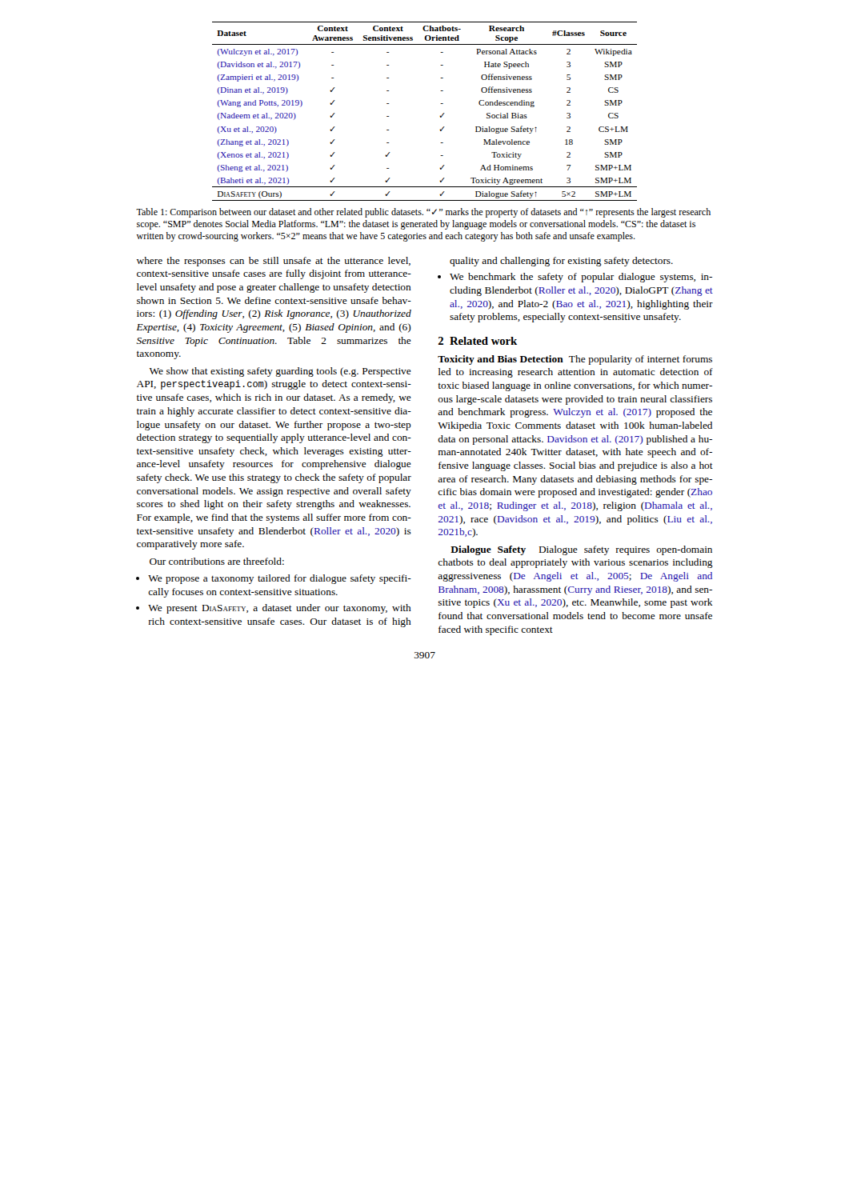| Dataset | Context Awareness | Context Sensitiveness | Chatbots- Oriented | Research Scope | #Classes | Source |
| --- | --- | --- | --- | --- | --- | --- |
| (Wulczyn et al., 2017) | - | - | - | Personal Attacks | 2 | Wikipedia |
| (Davidson et al., 2017) | - | - | - | Hate Speech | 3 | SMP |
| (Zampieri et al., 2019) | - | - | - | Offensiveness | 5 | SMP |
| (Dinan et al., 2019) | ✓ | - | - | Offensiveness | 2 | CS |
| (Wang and Potts, 2019) | ✓ | - | - | Condescending | 2 | SMP |
| (Nadeem et al., 2020) | ✓ | - | ✓ | Social Bias | 3 | CS |
| (Xu et al., 2020) | ✓ | - | ✓ | Dialogue Safety↑ | 2 | CS+LM |
| (Zhang et al., 2021) | ✓ | - | - | Malevolence | 18 | SMP |
| (Xenos et al., 2021) | ✓ | ✓ | - | Toxicity | 2 | SMP |
| (Sheng et al., 2021) | ✓ | - | ✓ | Ad Hominems | 7 | SMP+LM |
| (Baheti et al., 2021) | ✓ | ✓ | ✓ | Toxicity Agreement | 3 | SMP+LM |
| DiaSafety (Ours) | ✓ | ✓ | ✓ | Dialogue Safety↑ | 5×2 | SMP+LM |
Table 1: Comparison between our dataset and other related public datasets. “✓” marks the property of datasets and “↑” represents the largest research scope. “SMP” denotes Social Media Platforms. “LM”: the dataset is generated by language models or conversational models. “CS”: the dataset is written by crowd-sourcing workers. “5×2” means that we have 5 categories and each category has both safe and unsafe examples.
where the responses can be still unsafe at the utterance level, context-sensitive unsafe cases are fully disjoint from utterance-level unsafety and pose a greater challenge to unsafety detection shown in Section 5. We define context-sensitive unsafe behaviors: (1) Offending User, (2) Risk Ignorance, (3) Unauthorized Expertise, (4) Toxicity Agreement, (5) Biased Opinion, and (6) Sensitive Topic Continuation. Table 2 summarizes the taxonomy.
We show that existing safety guarding tools (e.g. Perspective API, perspectiveapi.com) struggle to detect context-sensitive unsafe cases, which is rich in our dataset. As a remedy, we train a highly accurate classifier to detect context-sensitive dialogue unsafety on our dataset. We further propose a two-step detection strategy to sequentially apply utterance-level and context-sensitive unsafety check, which leverages existing utterance-level unsafety resources for comprehensive dialogue safety check. We use this strategy to check the safety of popular conversational models. We assign respective and overall safety scores to shed light on their safety strengths and weaknesses. For example, we find that the systems all suffer more from context-sensitive unsafety and Blenderbot (Roller et al., 2020) is comparatively more safe.
Our contributions are threefold:
We propose a taxonomy tailored for dialogue safety specifically focuses on context-sensitive situations.
We present DiaSafety, a dataset under our taxonomy, with rich context-sensitive unsafe cases. Our dataset is of high quality and challenging for existing safety detectors.
We benchmark the safety of popular dialogue systems, including Blenderbot (Roller et al., 2020), DialoGPT (Zhang et al., 2020), and Plato-2 (Bao et al., 2021), highlighting their safety problems, especially context-sensitive unsafety.
2 Related work
Toxicity and Bias Detection The popularity of internet forums led to increasing research attention in automatic detection of toxic biased language in online conversations, for which numerous large-scale datasets were provided to train neural classifiers and benchmark progress. Wulczyn et al. (2017) proposed the Wikipedia Toxic Comments dataset with 100k human-labeled data on personal attacks. Davidson et al. (2017) published a human-annotated 240k Twitter dataset, with hate speech and offensive language classes. Social bias and prejudice is also a hot area of research. Many datasets and debiasing methods for specific bias domain were proposed and investigated: gender (Zhao et al., 2018; Rudinger et al., 2018), religion (Dhamala et al., 2021), race (Davidson et al., 2019), and politics (Liu et al., 2021b,c).
Dialogue Safety Dialogue safety requires open-domain chatbots to deal appropriately with various scenarios including aggressiveness (De Angeli et al., 2005; De Angeli and Brahnam, 2008), harassment (Curry and Rieser, 2018), and sensitive topics (Xu et al., 2020), etc. Meanwhile, some past work found that conversational models tend to become more unsafe faced with specific context
3907